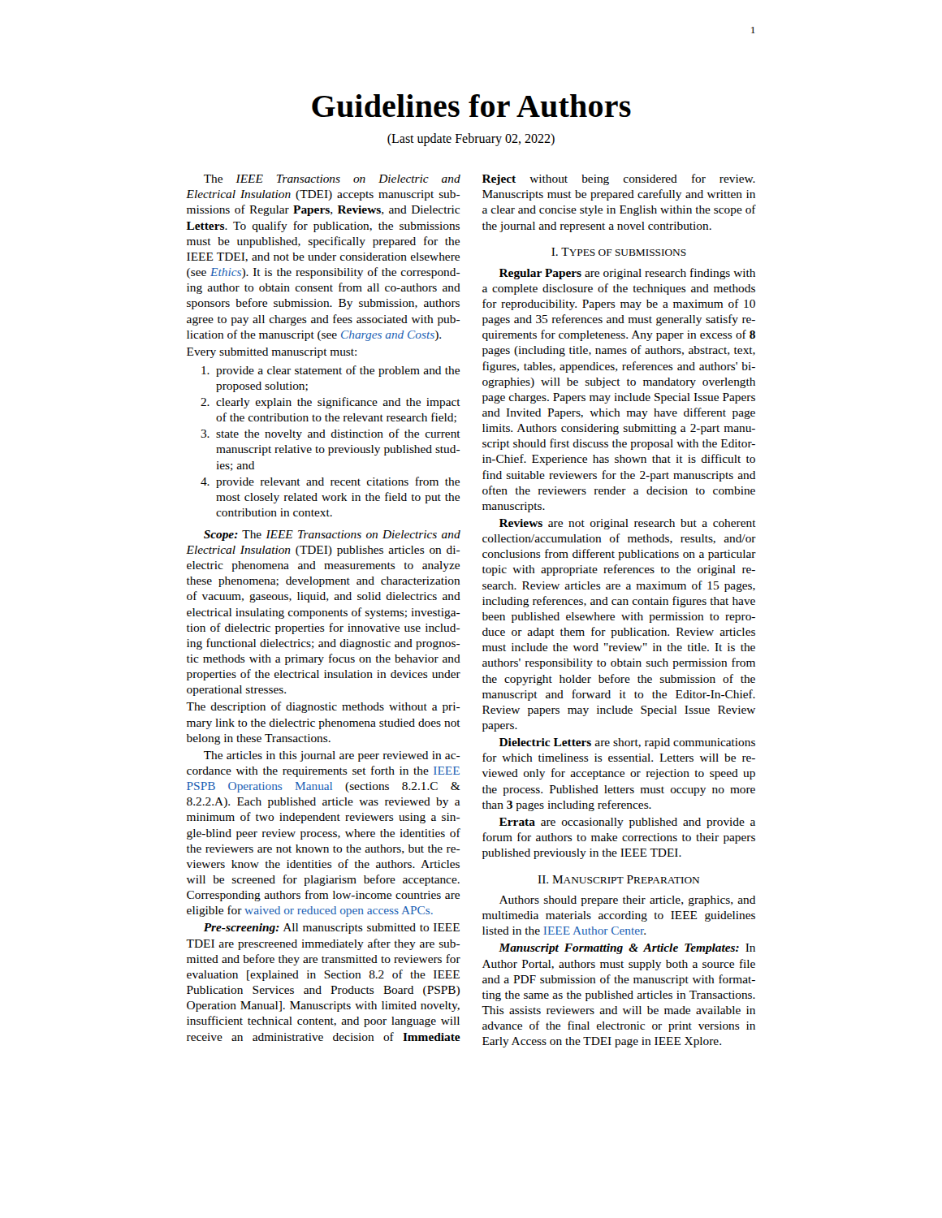1
Guidelines for Authors
(Last update February 02, 2022)
The IEEE Transactions on Dielectric and Electrical Insulation (TDEI) accepts manuscript submissions of Regular Papers, Reviews, and Dielectric Letters. To qualify for publication, the submissions must be unpublished, specifically prepared for the IEEE TDEI, and not be under consideration elsewhere (see Ethics). It is the responsibility of the corresponding author to obtain consent from all co-authors and sponsors before submission. By submission, authors agree to pay all charges and fees associated with publication of the manuscript (see Charges and Costs).
Every submitted manuscript must:
provide a clear statement of the problem and the proposed solution;
clearly explain the significance and the impact of the contribution to the relevant research field;
state the novelty and distinction of the current manuscript relative to previously published studies; and
provide relevant and recent citations from the most closely related work in the field to put the contribution in context.
Scope: The IEEE Transactions on Dielectrics and Electrical Insulation (TDEI) publishes articles on dielectric phenomena and measurements to analyze these phenomena; development and characterization of vacuum, gaseous, liquid, and solid dielectrics and electrical insulating components of systems; investigation of dielectric properties for innovative use including functional dielectrics; and diagnostic and prognostic methods with a primary focus on the behavior and properties of the electrical insulation in devices under operational stresses.
The description of diagnostic methods without a primary link to the dielectric phenomena studied does not belong in these Transactions.
The articles in this journal are peer reviewed in accordance with the requirements set forth in the IEEE PSPB Operations Manual (sections 8.2.1.C & 8.2.2.A). Each published article was reviewed by a minimum of two independent reviewers using a single-blind peer review process, where the identities of the reviewers are not known to the authors, but the reviewers know the identities of the authors. Articles will be screened for plagiarism before acceptance. Corresponding authors from low-income countries are eligible for waived or reduced open access APCs.
Pre-screening: All manuscripts submitted to IEEE TDEI are prescreened immediately after they are submitted and before they are transmitted to reviewers for evaluation [explained in Section 8.2 of the IEEE Publication Services and Products Board (PSPB) Operation Manual]. Manuscripts with limited novelty, insufficient technical content, and poor language will receive an administrative decision of Immediate Reject without being considered for review. Manuscripts must be prepared carefully and written in a clear and concise style in English within the scope of the journal and represent a novel contribution.
I. TYPES OF SUBMISSIONS
Regular Papers are original research findings with a complete disclosure of the techniques and methods for reproducibility. Papers may be a maximum of 10 pages and 35 references and must generally satisfy requirements for completeness. Any paper in excess of 8 pages (including title, names of authors, abstract, text, figures, tables, appendices, references and authors' biographies) will be subject to mandatory overlength page charges. Papers may include Special Issue Papers and Invited Papers, which may have different page limits. Authors considering submitting a 2-part manuscript should first discuss the proposal with the Editor-in-Chief. Experience has shown that it is difficult to find suitable reviewers for the 2-part manuscripts and often the reviewers render a decision to combine manuscripts.
Reviews are not original research but a coherent collection/accumulation of methods, results, and/or conclusions from different publications on a particular topic with appropriate references to the original research. Review articles are a maximum of 15 pages, including references, and can contain figures that have been published elsewhere with permission to reproduce or adapt them for publication. Review articles must include the word "review" in the title. It is the authors' responsibility to obtain such permission from the copyright holder before the submission of the manuscript and forward it to the Editor-In-Chief. Review papers may include Special Issue Review papers.
Dielectric Letters are short, rapid communications for which timeliness is essential. Letters will be reviewed only for acceptance or rejection to speed up the process. Published letters must occupy no more than 3 pages including references.
Errata are occasionally published and provide a forum for authors to make corrections to their papers published previously in the IEEE TDEI.
II. MANUSCRIPT PREPARATION
Authors should prepare their article, graphics, and multimedia materials according to IEEE guidelines listed in the IEEE Author Center.
Manuscript Formatting & Article Templates: In Author Portal, authors must supply both a source file and a PDF submission of the manuscript with formatting the same as the published articles in Transactions. This assists reviewers and will be made available in advance of the final electronic or print versions in Early Access on the TDEI page in IEEE Xplore.